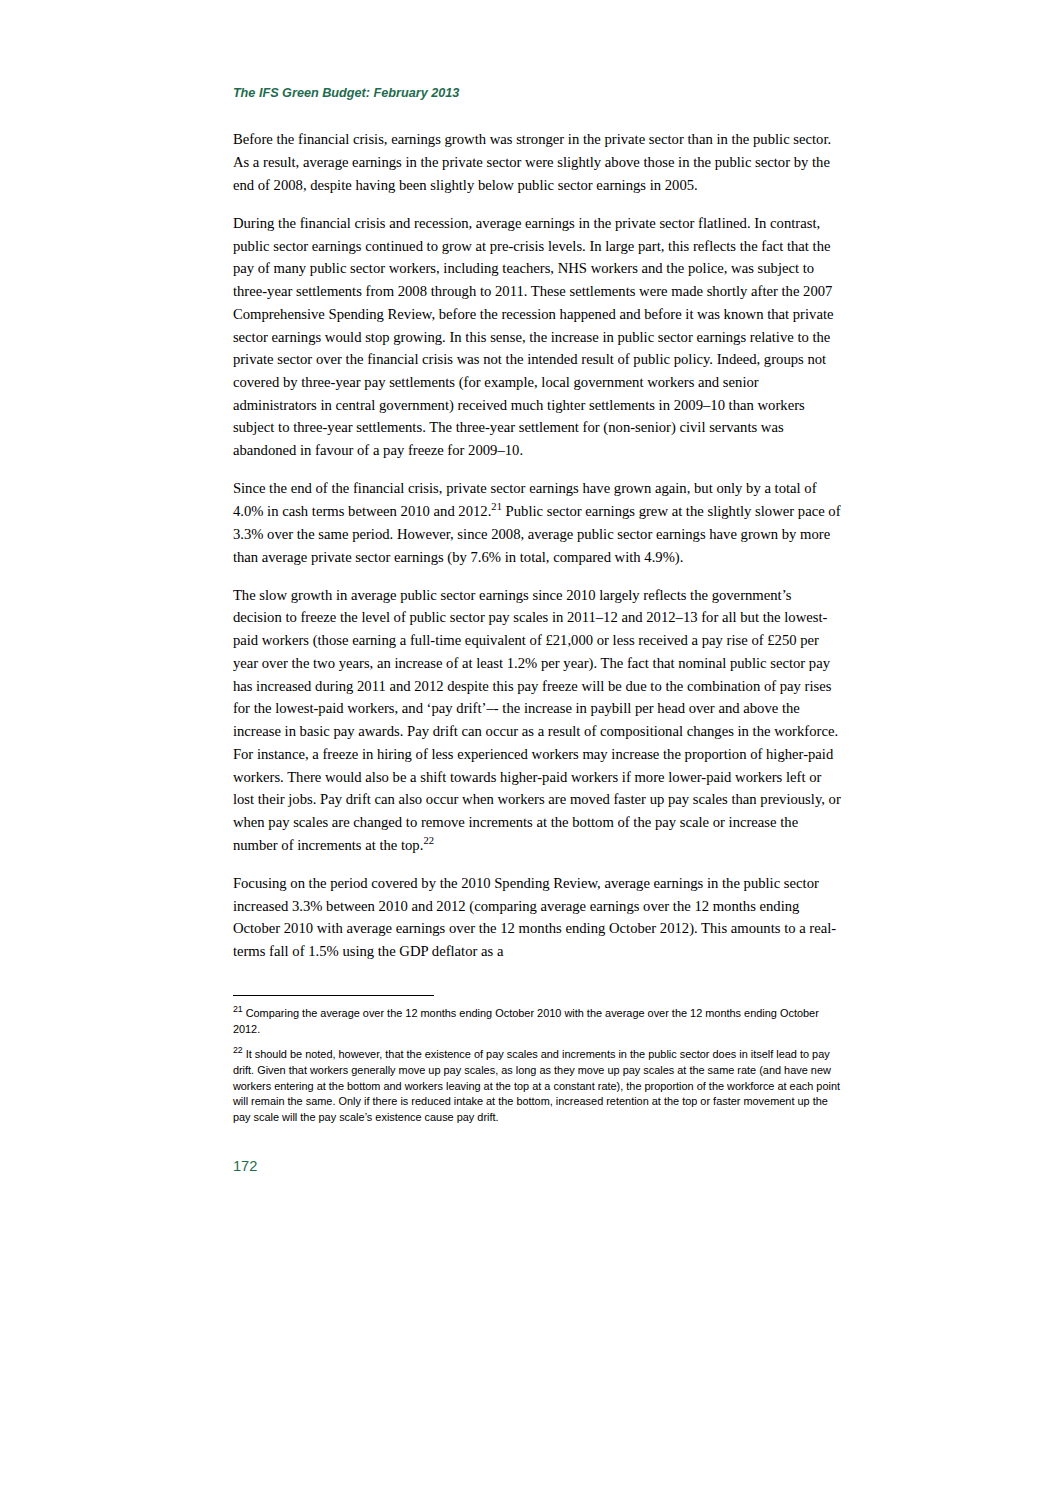The IFS Green Budget: February 2013
Before the financial crisis, earnings growth was stronger in the private sector than in the public sector. As a result, average earnings in the private sector were slightly above those in the public sector by the end of 2008, despite having been slightly below public sector earnings in 2005.
During the financial crisis and recession, average earnings in the private sector flatlined. In contrast, public sector earnings continued to grow at pre-crisis levels. In large part, this reflects the fact that the pay of many public sector workers, including teachers, NHS workers and the police, was subject to three-year settlements from 2008 through to 2011. These settlements were made shortly after the 2007 Comprehensive Spending Review, before the recession happened and before it was known that private sector earnings would stop growing. In this sense, the increase in public sector earnings relative to the private sector over the financial crisis was not the intended result of public policy. Indeed, groups not covered by three-year pay settlements (for example, local government workers and senior administrators in central government) received much tighter settlements in 2009–10 than workers subject to three-year settlements. The three-year settlement for (non-senior) civil servants was abandoned in favour of a pay freeze for 2009–10.
Since the end of the financial crisis, private sector earnings have grown again, but only by a total of 4.0% in cash terms between 2010 and 2012.21 Public sector earnings grew at the slightly slower pace of 3.3% over the same period. However, since 2008, average public sector earnings have grown by more than average private sector earnings (by 7.6% in total, compared with 4.9%).
The slow growth in average public sector earnings since 2010 largely reflects the government’s decision to freeze the level of public sector pay scales in 2011–12 and 2012–13 for all but the lowest-paid workers (those earning a full-time equivalent of £21,000 or less received a pay rise of £250 per year over the two years, an increase of at least 1.2% per year). The fact that nominal public sector pay has increased during 2011 and 2012 despite this pay freeze will be due to the combination of pay rises for the lowest-paid workers, and ‘pay drift’–- the increase in paybill per head over and above the increase in basic pay awards. Pay drift can occur as a result of compositional changes in the workforce. For instance, a freeze in hiring of less experienced workers may increase the proportion of higher-paid workers. There would also be a shift towards higher-paid workers if more lower-paid workers left or lost their jobs. Pay drift can also occur when workers are moved faster up pay scales than previously, or when pay scales are changed to remove increments at the bottom of the pay scale or increase the number of increments at the top.22
Focusing on the period covered by the 2010 Spending Review, average earnings in the public sector increased 3.3% between 2010 and 2012 (comparing average earnings over the 12 months ending October 2010 with average earnings over the 12 months ending October 2012). This amounts to a real-terms fall of 1.5% using the GDP deflator as a
21 Comparing the average over the 12 months ending October 2010 with the average over the 12 months ending October 2012.
22 It should be noted, however, that the existence of pay scales and increments in the public sector does in itself lead to pay drift. Given that workers generally move up pay scales, as long as they move up pay scales at the same rate (and have new workers entering at the bottom and workers leaving at the top at a constant rate), the proportion of the workforce at each point will remain the same. Only if there is reduced intake at the bottom, increased retention at the top or faster movement up the pay scale will the pay scale’s existence cause pay drift.
172